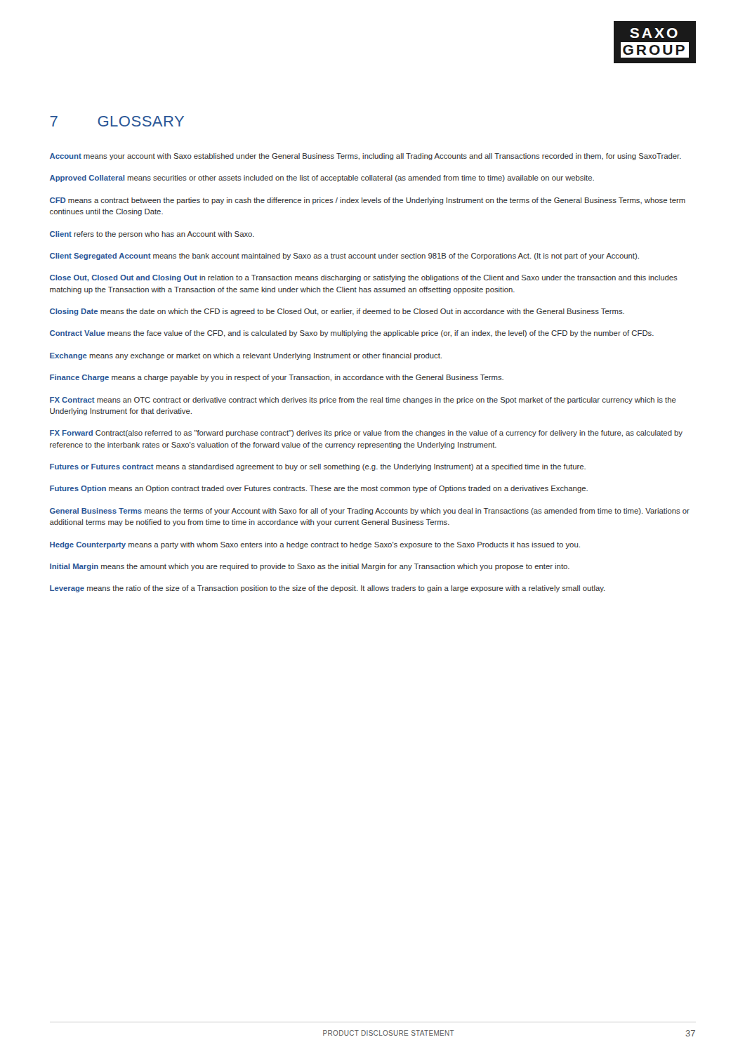SAXO GROUP
7 GLOSSARY
Account means your account with Saxo established under the General Business Terms, including all Trading Accounts and all Transactions recorded in them, for using SaxoTrader.
Approved Collateral means securities or other assets included on the list of acceptable collateral (as amended from time to time) available on our website.
CFD means a contract between the parties to pay in cash the difference in prices / index levels of the Underlying Instrument on the terms of the General Business Terms, whose term continues until the Closing Date.
Client refers to the person who has an Account with Saxo.
Client Segregated Account means the bank account maintained by Saxo as a trust account under section 981B of the Corporations Act. (It is not part of your Account).
Close Out, Closed Out and Closing Out in relation to a Transaction means discharging or satisfying the obligations of the Client and Saxo under the transaction and this includes matching up the Transaction with a Transaction of the same kind under which the Client has assumed an offsetting opposite position.
Closing Date means the date on which the CFD is agreed to be Closed Out, or earlier, if deemed to be Closed Out in accordance with the General Business Terms.
Contract Value means the face value of the CFD, and is calculated by Saxo by multiplying the applicable price (or, if an index, the level) of the CFD by the number of CFDs.
Exchange means any exchange or market on which a relevant Underlying Instrument or other financial product.
Finance Charge means a charge payable by you in respect of your Transaction, in accordance with the General Business Terms.
FX Contract means an OTC contract or derivative contract which derives its price from the real time changes in the price on the Spot market of the particular currency which is the Underlying Instrument for that derivative.
FX Forward Contract(also referred to as "forward purchase contract") derives its price or value from the changes in the value of a currency for delivery in the future, as calculated by reference to the interbank rates or Saxo's valuation of the forward value of the currency representing the Underlying Instrument.
Futures or Futures contract means a standardised agreement to buy or sell something (e.g. the Underlying Instrument) at a specified time in the future.
Futures Option means an Option contract traded over Futures contracts. These are the most common type of Options traded on a derivatives Exchange.
General Business Terms means the terms of your Account with Saxo for all of your Trading Accounts by which you deal in Transactions (as amended from time to time). Variations or additional terms may be notified to you from time to time in accordance with your current General Business Terms.
Hedge Counterparty means a party with whom Saxo enters into a hedge contract to hedge Saxo's exposure to the Saxo Products it has issued to you.
Initial Margin means the amount which you are required to provide to Saxo as the initial Margin for any Transaction which you propose to enter into.
Leverage means the ratio of the size of a Transaction position to the size of the deposit. It allows traders to gain a large exposure with a relatively small outlay.
PRODUCT DISCLOSURE STATEMENT 37